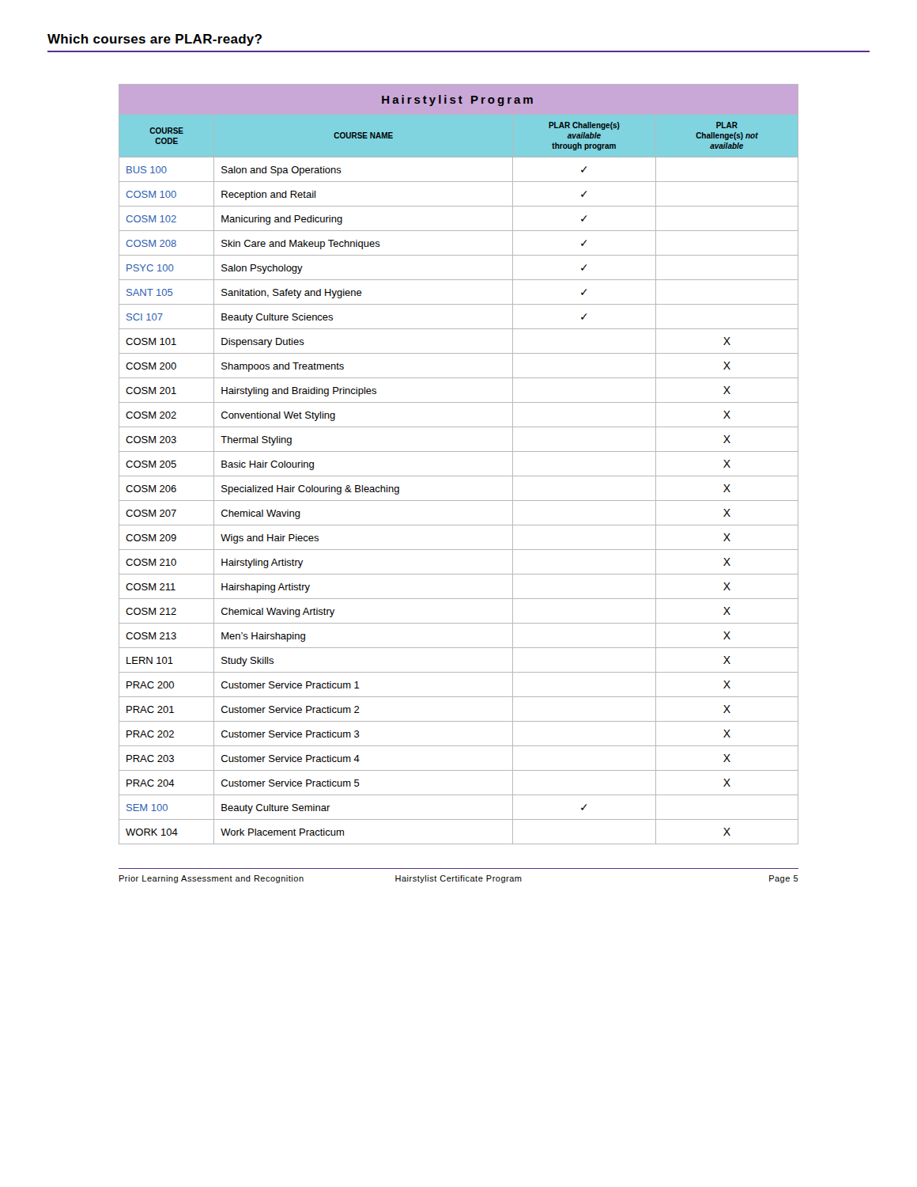Which courses are PLAR-ready?
Hairstylist Program
| COURSE CODE | COURSE NAME | PLAR Challenge(s) available through program | PLAR Challenge(s) not available |
| --- | --- | --- | --- |
| BUS 100 | Salon and Spa Operations | ✓ | |
| COSM 100 | Reception and Retail | ✓ | |
| COSM 102 | Manicuring and Pedicuring | ✓ | |
| COSM 208 | Skin Care and Makeup Techniques | ✓ | |
| PSYC 100 | Salon Psychology | ✓ | |
| SANT 105 | Sanitation, Safety and Hygiene | ✓ | |
| SCI 107 | Beauty Culture Sciences | ✓ | |
| COSM 101 | Dispensary Duties | | X |
| COSM 200 | Shampoos and Treatments | | X |
| COSM 201 | Hairstyling and Braiding Principles | | X |
| COSM 202 | Conventional Wet Styling | | X |
| COSM 203 | Thermal Styling | | X |
| COSM 205 | Basic Hair Colouring | | X |
| COSM 206 | Specialized Hair Colouring & Bleaching | | X |
| COSM 207 | Chemical Waving | | X |
| COSM 209 | Wigs and Hair Pieces | | X |
| COSM 210 | Hairstyling Artistry | | X |
| COSM 211 | Hairshaping Artistry | | X |
| COSM 212 | Chemical Waving Artistry | | X |
| COSM 213 | Men’s Hairshaping | | X |
| LERN 101 | Study Skills | | X |
| PRAC 200 | Customer Service Practicum 1 | | X |
| PRAC 201 | Customer Service Practicum 2 | | X |
| PRAC 202 | Customer Service Practicum 3 | | X |
| PRAC 203 | Customer Service Practicum 4 | | X |
| PRAC 204 | Customer Service Practicum 5 | | X |
| SEM 100 | Beauty Culture Seminar | ✓ | |
| WORK 104 | Work Placement Practicum | | X |
Prior Learning Assessment and Recognition Hairstylist Certificate Program Page 5